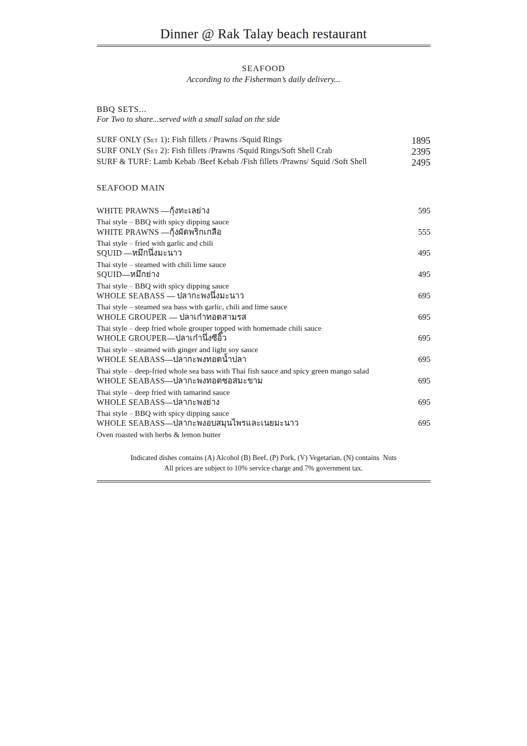Dinner @ Rak Talay beach restaurant
SEAFOOD
According to the Fisherman’s daily delivery...
BBQ SETS...
For Two to share...served with a small salad on the side
| SURF ONLY (Set 1) : Fish fillets / Prawns /Squid Rings | 1895 |
| SURF ONLY (Set 2) : Fish fillets /Prawns /Squid Rings/Soft Shell Crab | 2395 |
| SURF & TURF : Lamb Kebab /Beef Kebab /Fish fillets /Prawns/ Squid /Soft Shell | 2495 |
SEAFOOD MAIN
| WHITE PRAWNS —กุ้งทะเลย่าง Thai style – BBQ with spicy dipping sauce | 595 |
| WHITE PRAWNS —กุ้งผัดพริกเกลือ Thai style – fried with garlic and chili | 555 |
| SQUID —หมึกนึ่งมะนาว Thai style – steamed with chili lime sauce | 495 |
| SQUID —หมึกย่าง Thai style – BBQ with spicy dipping sauce | 495 |
| WHOLE SEABASS — ปลากะพงนึ่งมะนาว Thai style – steamed sea bass with garlic, chili and lime sauce | 695 |
| WHOLE GROUPER — ปลาเก๋าทอดสามรส Thai style – deep fried whole grouper topped with homemade chili sauce | 695 |
| WHOLE GROUPER —ปลาเก๋านึ่งซีอิ๊ว Thai style – steamed with ginger and light soy sauce | 695 |
| WHOLE SEABASS —ปลากะพงทอดน้ำปลา Thai style – deep-fried whole sea bass with Thai fish sauce and spicy green mango salad | 695 |
| WHOLE SEABASS —ปลากะพงทอดซอสมะขาม Thai style – deep fried with tamarind sauce | 695 |
| WHOLE SEABASS —ปลากะพงย่าง Thai style – BBQ with spicy dipping sauce | 695 |
| WHOLE SEABASS —ปลากะพงอบสมุนไพรและเนยมะนาว Oven roasted with herbs & lemon butter | 695 |
Indicated dishes contains (A) Alcohol (B) Beef, (P) Pork, (V) Vegetarian, (N) contains Nuts
All prices are subject to 10% service charge and 7% government tax.